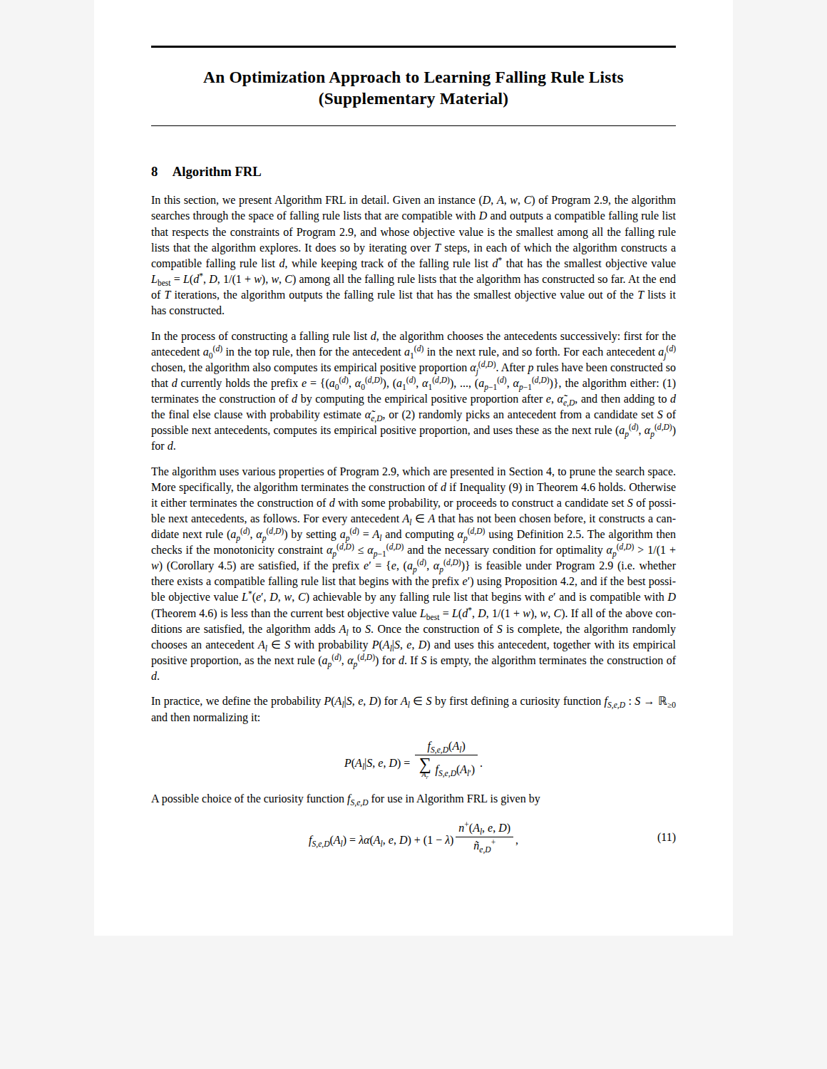An Optimization Approach to Learning Falling Rule Lists
(Supplementary Material)
8 Algorithm FRL
In this section, we present Algorithm FRL in detail. Given an instance (D, A, w, C) of Program 2.9, the algorithm searches through the space of falling rule lists that are compatible with D and outputs a compatible falling rule list that respects the constraints of Program 2.9, and whose objective value is the smallest among all the falling rule lists that the algorithm explores. It does so by iterating over T steps, in each of which the algorithm constructs a compatible falling rule list d, while keeping track of the falling rule list d* that has the smallest objective value Lbest = L(d*, D, 1/(1 + w), w, C) among all the falling rule lists that the algorithm has constructed so far. At the end of T iterations, the algorithm outputs the falling rule list that has the smallest objective value out of the T lists it has constructed.
In the process of constructing a falling rule list d, the algorithm chooses the antecedents successively: first for the antecedent a0(d) in the top rule, then for the antecedent a1(d) in the next rule, and so forth. For each antecedent aj(d) chosen, the algorithm also computes its empirical positive proportion αj(d,D). After p rules have been constructed so that d currently holds the prefix e = {(a0(d), α0(d,D)), (a1(d), α1(d,D)), ..., (ap−1(d), αp−1(d,D))}, the algorithm either: (1) terminates the construction of d by computing the empirical positive proportion after e, α̃e,D, and then adding to d the final else clause with probability estimate α̃e,D, or (2) randomly picks an antecedent from a candidate set S of possible next antecedents, computes its empirical positive proportion, and uses these as the next rule (ap(d), αp(d,D)) for d.
The algorithm uses various properties of Program 2.9, which are presented in Section 4, to prune the search space. More specifically, the algorithm terminates the construction of d if Inequality (9) in Theorem 4.6 holds. Otherwise it either terminates the construction of d with some probability, or proceeds to construct a candidate set S of possible next antecedents, as follows. For every antecedent Al ∈ A that has not been chosen before, it constructs a candidate next rule (ap(d), αp(d,D)) by setting ap(d) = Al and computing αp(d,D) using Definition 2.5. The algorithm then checks if the monotonicity constraint αp(d,D) ≤ αp−1(d,D) and the necessary condition for optimality αp(d,D) > 1/(1 + w) (Corollary 4.5) are satisfied, if the prefix e′ = {e, (ap(d), αp(d,D))} is feasible under Program 2.9 (i.e. whether there exists a compatible falling rule list that begins with the prefix e′) using Proposition 4.2, and if the best possible objective value L*(e′, D, w, C) achievable by any falling rule list that begins with e′ and is compatible with D (Theorem 4.6) is less than the current best objective value Lbest = L(d*, D, 1/(1 + w), w, C). If all of the above conditions are satisfied, the algorithm adds Al to S. Once the construction of S is complete, the algorithm randomly chooses an antecedent Al ∈ S with probability P(Al|S, e, D) and uses this antecedent, together with its empirical positive proportion, as the next rule (ap(d), αp(d,D)) for d. If S is empty, the algorithm terminates the construction of d.
In practice, we define the probability P(Al|S, e, D) for Al ∈ S by first defining a curiosity function fS,e,D : S → ℝ≥0 and then normalizing it:
P(Al|S, e, D) = fS,e,D(Al)∑Al′ fS,e,D(Al′).
A possible choice of the curiosity function fS,e,D for use in Algorithm FRL is given by
fS,e,D(Al) = λα(Al, e, D) + (1 − λ)n+(Al, e, D) ñe,D+, (11)